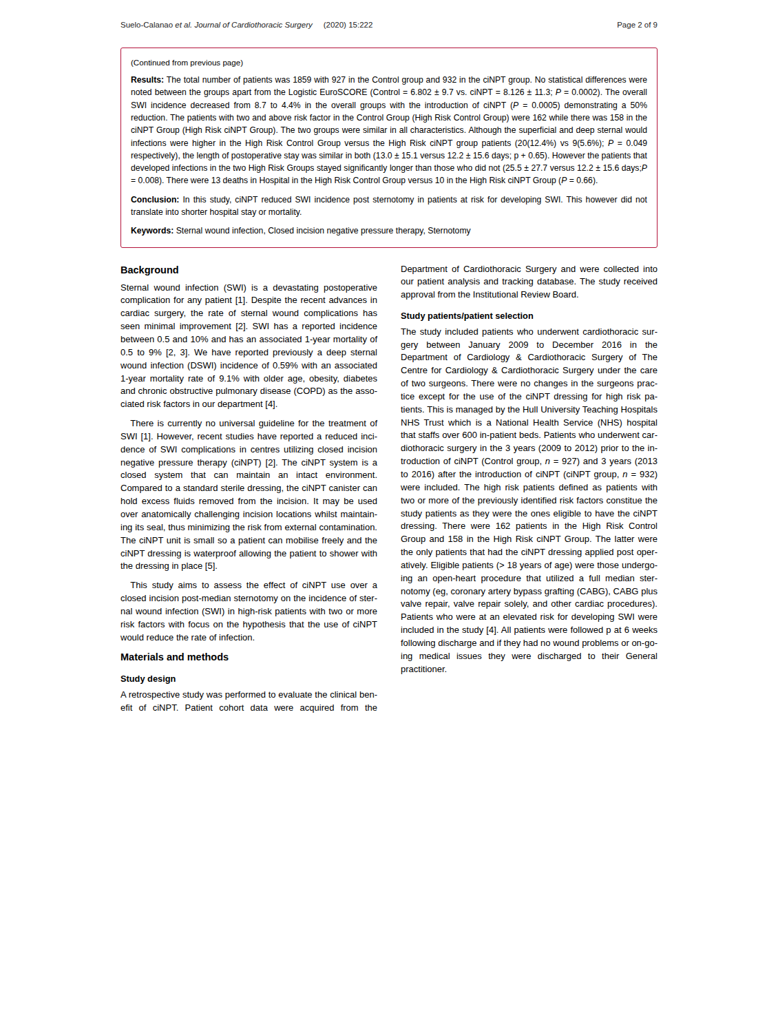Suelo-Calanao et al. Journal of Cardiothoracic Surgery (2020) 15:222
Page 2 of 9
(Continued from previous page)
Results: The total number of patients was 1859 with 927 in the Control group and 932 in the ciNPT group. No statistical differences were noted between the groups apart from the Logistic EuroSCORE (Control = 6.802 ± 9.7 vs. ciNPT = 8.126 ± 11.3; P = 0.0002). The overall SWI incidence decreased from 8.7 to 4.4% in the overall groups with the introduction of ciNPT (P = 0.0005) demonstrating a 50% reduction. The patients with two and above risk factor in the Control Group (High Risk Control Group) were 162 while there was 158 in the ciNPT Group (High Risk ciNPT Group). The two groups were similar in all characteristics. Although the superficial and deep sternal would infections were higher in the High Risk Control Group versus the High Risk ciNPT group patients (20(12.4%) vs 9(5.6%); P = 0.049 respectively), the length of postoperative stay was similar in both (13.0 ± 15.1 versus 12.2 ± 15.6 days; p + 0.65). However the patients that developed infections in the two High Risk Groups stayed significantly longer than those who did not (25.5 ± 27.7 versus 12.2 ± 15.6 days;P = 0.008). There were 13 deaths in Hospital in the High Risk Control Group versus 10 in the High Risk ciNPT Group (P = 0.66).
Conclusion: In this study, ciNPT reduced SWI incidence post sternotomy in patients at risk for developing SWI. This however did not translate into shorter hospital stay or mortality.
Keywords: Sternal wound infection, Closed incision negative pressure therapy, Sternotomy
Background
Sternal wound infection (SWI) is a devastating postoperative complication for any patient [1]. Despite the recent advances in cardiac surgery, the rate of sternal wound complications has seen minimal improvement [2]. SWI has a reported incidence between 0.5 and 10% and has an associated 1-year mortality of 0.5 to 9% [2, 3]. We have reported previously a deep sternal wound infection (DSWI) incidence of 0.59% with an associated 1-year mortality rate of 9.1% with older age, obesity, diabetes and chronic obstructive pulmonary disease (COPD) as the associated risk factors in our department [4].
There is currently no universal guideline for the treatment of SWI [1]. However, recent studies have reported a reduced incidence of SWI complications in centres utilizing closed incision negative pressure therapy (ciNPT) [2]. The ciNPT system is a closed system that can maintain an intact environment. Compared to a standard sterile dressing, the ciNPT canister can hold excess fluids removed from the incision. It may be used over anatomically challenging incision locations whilst maintaining its seal, thus minimizing the risk from external contamination. The ciNPT unit is small so a patient can mobilise freely and the ciNPT dressing is waterproof allowing the patient to shower with the dressing in place [5].
This study aims to assess the effect of ciNPT use over a closed incision post-median sternotomy on the incidence of sternal wound infection (SWI) in high-risk patients with two or more risk factors with focus on the hypothesis that the use of ciNPT would reduce the rate of infection.
Materials and methods
Study design
A retrospective study was performed to evaluate the clinical benefit of ciNPT. Patient cohort data were acquired from the Department of Cardiothoracic Surgery and were collected into our patient analysis and tracking database. The study received approval from the Institutional Review Board.
Study patients/patient selection
The study included patients who underwent cardiothoracic surgery between January 2009 to December 2016 in the Department of Cardiology & Cardiothoracic Surgery of The Centre for Cardiology & Cardiothoracic Surgery under the care of two surgeons. There were no changes in the surgeons practice except for the use of the ciNPT dressing for high risk patients. This is managed by the Hull University Teaching Hospitals NHS Trust which is a National Health Service (NHS) hospital that staffs over 600 in-patient beds. Patients who underwent cardiothoracic surgery in the 3 years (2009 to 2012) prior to the introduction of ciNPT (Control group, n = 927) and 3 years (2013 to 2016) after the introduction of ciNPT (ciNPT group, n = 932) were included. The high risk patients defined as patients with two or more of the previously identified risk factors constitue the study patients as they were the ones eligible to have the ciNPT dressing. There were 162 patients in the High Risk Control Group and 158 in the High Risk ciNPT Group. The latter were the only patients that had the ciNPT dressing applied post operatively. Eligible patients (> 18 years of age) were those undergoing an open-heart procedure that utilized a full median sternotomy (eg, coronary artery bypass grafting (CABG), CABG plus valve repair, valve repair solely, and other cardiac procedures). Patients who were at an elevated risk for developing SWI were included in the study [4]. All patients were followed p at 6 weeks following discharge and if they had no wound problems or on-going medical issues they were discharged to their General practitioner.